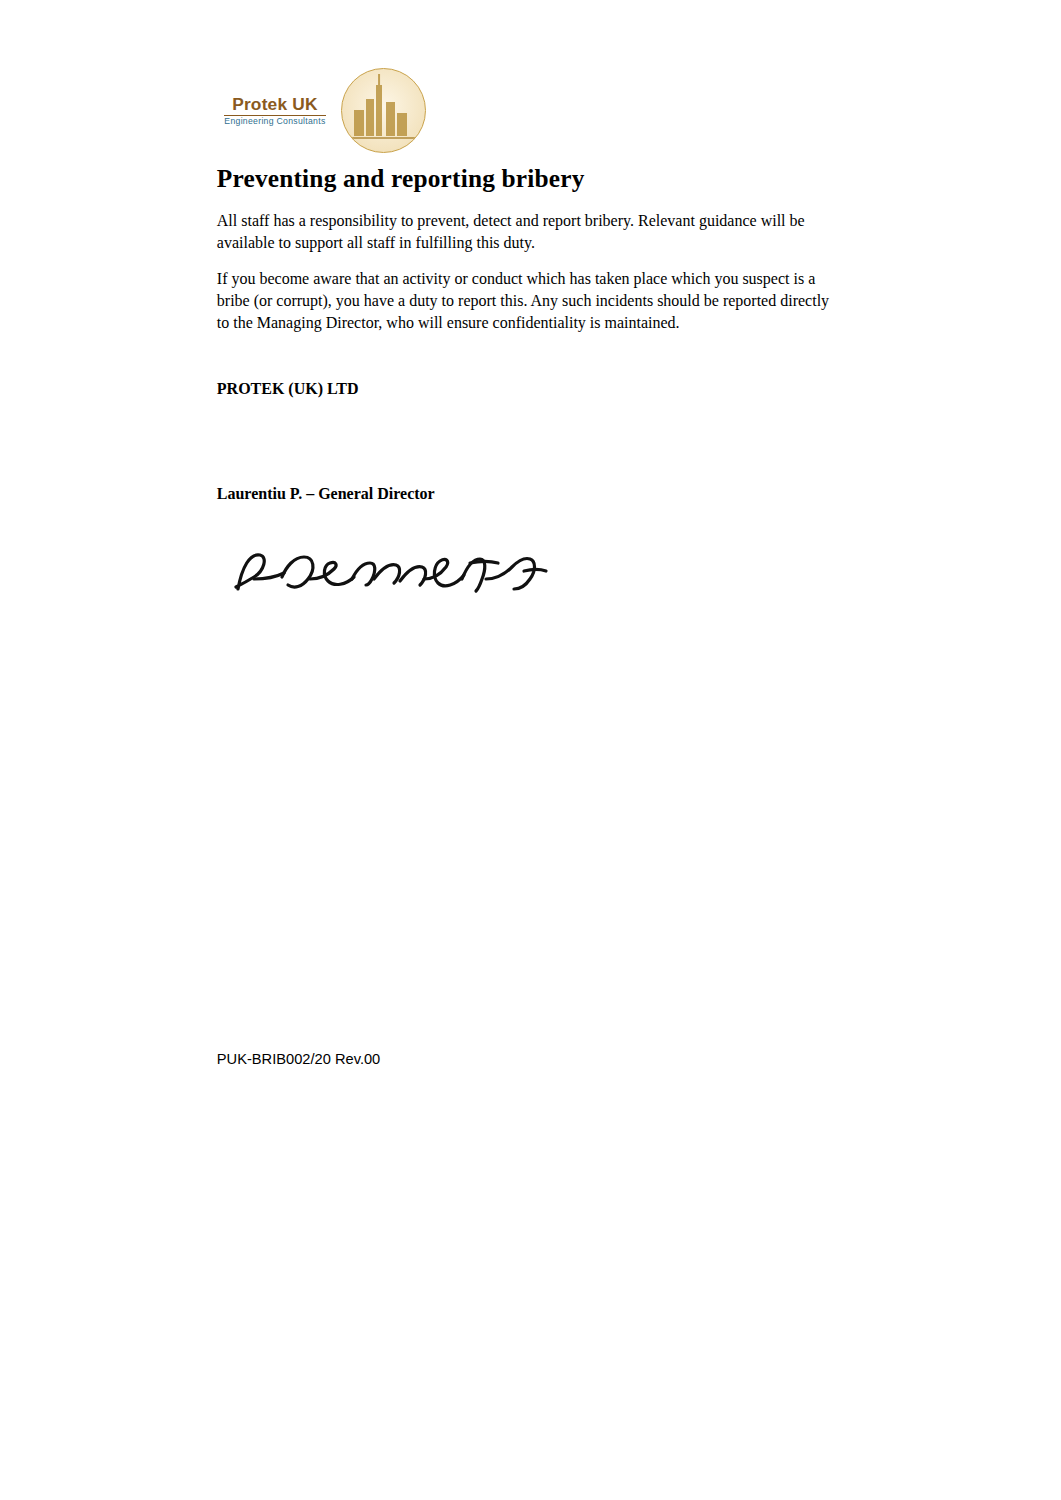Protek UK Engineering Consultants
Preventing and reporting bribery
All staff has a responsibility to prevent, detect and report bribery. Relevant guidance will be available to support all staff in fulfilling this duty.
If you become aware that an activity or conduct which has taken place which you suspect is a bribe (or corrupt), you have a duty to report this. Any such incidents should be reported directly to the Managing Director, who will ensure confidentiality is maintained.
PROTEK (UK) LTD
Laurentiu P. – General Director
PUK-BRIB002/20 Rev.00